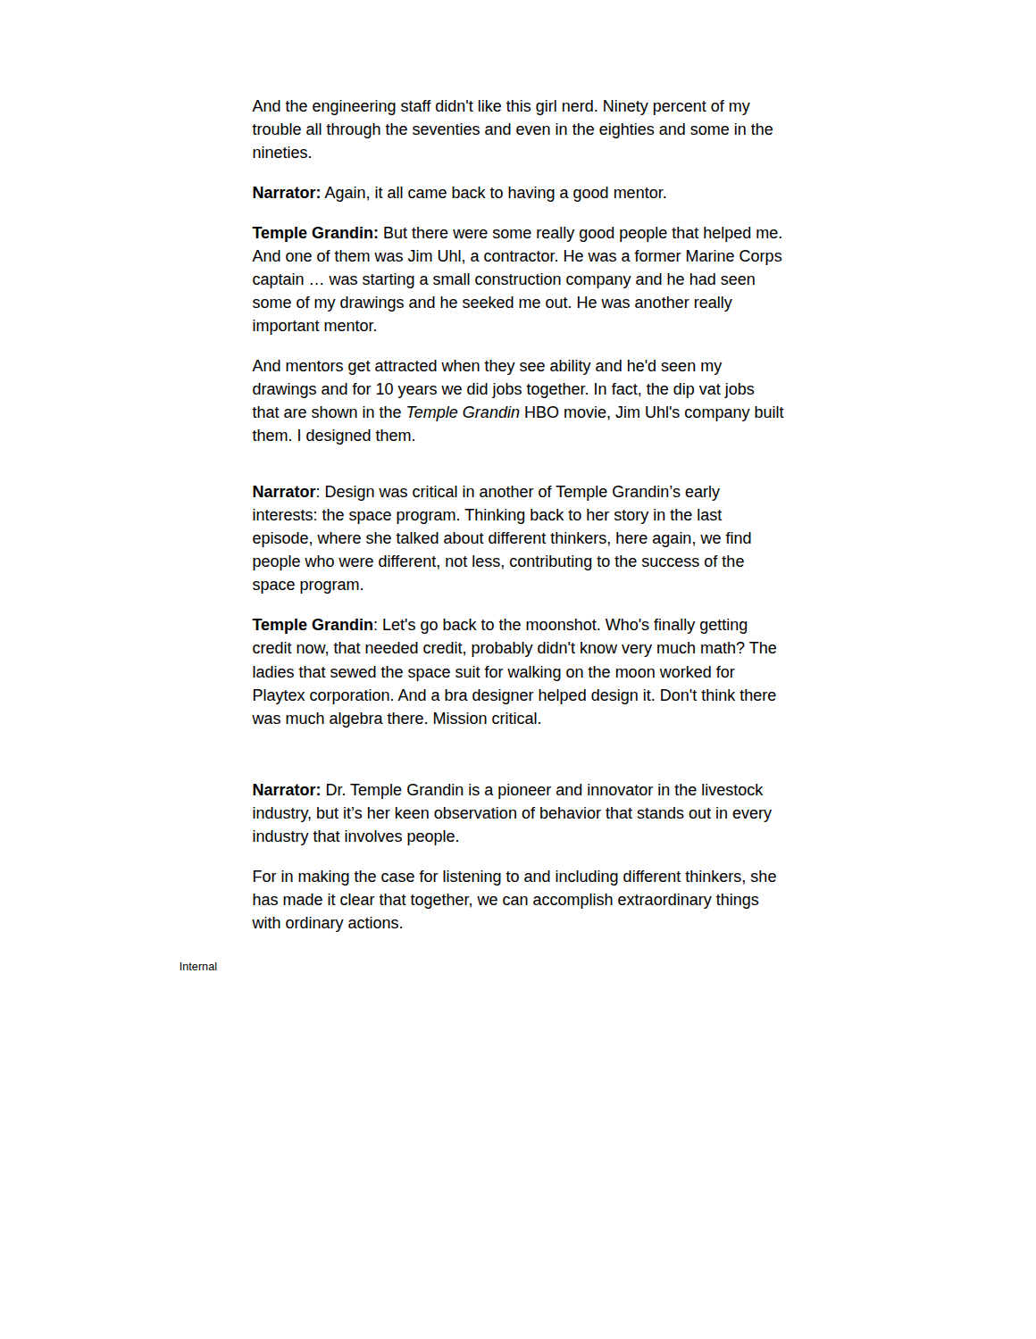And the engineering staff didn't like this girl nerd. Ninety percent of my trouble all through the seventies and even in the eighties and some in the nineties.
Narrator: Again, it all came back to having a good mentor.
Temple Grandin: But there were some really good people that helped me. And one of them was Jim Uhl, a contractor. He was a former Marine Corps captain … was starting a small construction company and he had seen some of my drawings and he seeked me out. He was another really important mentor.
And mentors get attracted when they see ability and he'd seen my drawings and for 10 years we did jobs together. In fact, the dip vat jobs that are shown in the Temple Grandin HBO movie, Jim Uhl's company built them. I designed them.
Narrator: Design was critical in another of Temple Grandin’s early interests: the space program. Thinking back to her story in the last episode, where she talked about different thinkers, here again, we find people who were different, not less, contributing to the success of the space program.
Temple Grandin: Let's go back to the moonshot. Who's finally getting credit now, that needed credit, probably didn't know very much math? The ladies that sewed the space suit for walking on the moon worked for Playtex corporation. And a bra designer helped design it. Don't think there was much algebra there. Mission critical.
Narrator: Dr. Temple Grandin is a pioneer and innovator in the livestock industry, but it’s her keen observation of behavior that stands out in every industry that involves people.
For in making the case for listening to and including different thinkers, she has made it clear that together, we can accomplish extraordinary things with ordinary actions.
Internal